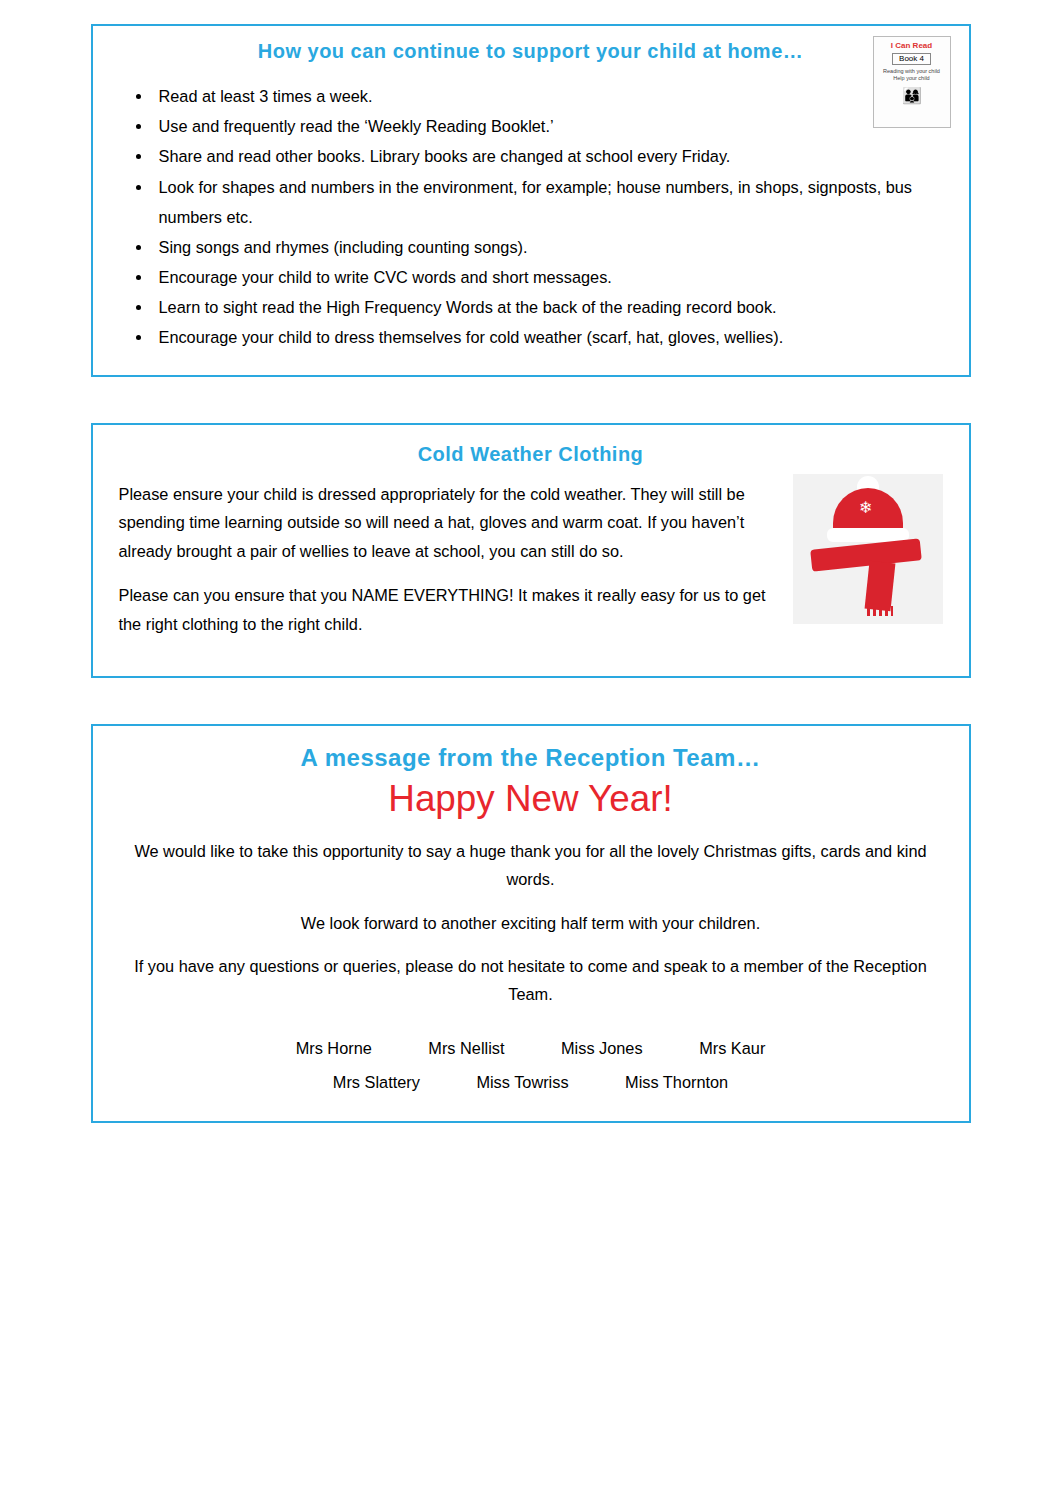I Can Read
Book 4
Reading with your child
Help your child
👨‍👩‍👦
How you can continue to support your child at home…
Read at least 3 times a week.
Use and frequently read the ‘Weekly Reading Booklet.’
Share and read other books. Library books are changed at school every Friday.
Look for shapes and numbers in the environment, for example; house numbers, in shops, signposts, bus numbers etc.
Sing songs and rhymes (including counting songs).
Encourage your child to write CVC words and short messages.
Learn to sight read the High Frequency Words at the back of the reading record book.
Encourage your child to dress themselves for cold weather (scarf, hat, gloves, wellies).
Cold Weather Clothing
❄
Please ensure your child is dressed appropriately for the cold weather. They will still be spending time learning outside so will need a hat, gloves and warm coat. If you haven’t already brought a pair of wellies to leave at school, you can still do so.
Please can you ensure that you NAME EVERYTHING! It makes it really easy for us to get the right clothing to the right child.
A message from the Reception Team…
Happy New Year!
We would like to take this opportunity to say a huge thank you for all the lovely Christmas gifts, cards and kind words.
We look forward to another exciting half term with your children.
If you have any questions or queries, please do not hesitate to come and speak to a member of the Reception Team.
Mrs Horne Mrs Nellist Miss Jones Mrs Kaur
Mrs Slattery Miss Towriss Miss Thornton